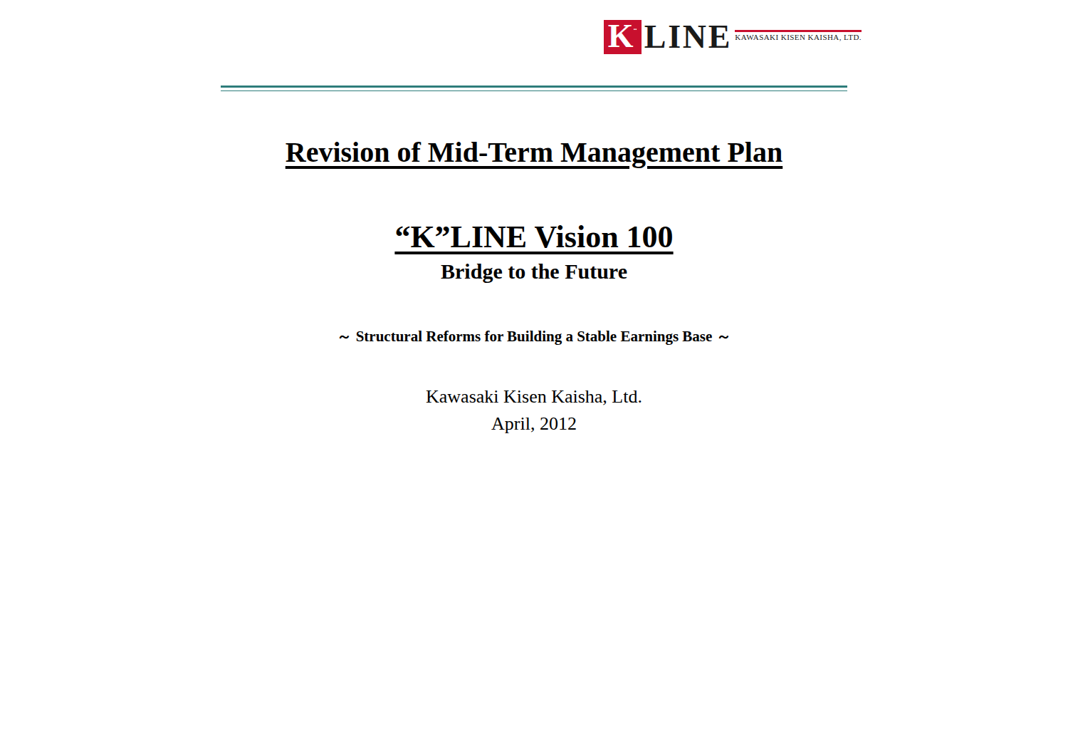K¨LINE
KAWASAKI KISEN KAISHA, LTD.
Revision of Mid-Term Management Plan
“K”LINE Vision 100
Bridge to the Future
～ Structural Reforms for Building a Stable Earnings Base ～
Kawasaki Kisen Kaisha, Ltd.
April, 2012